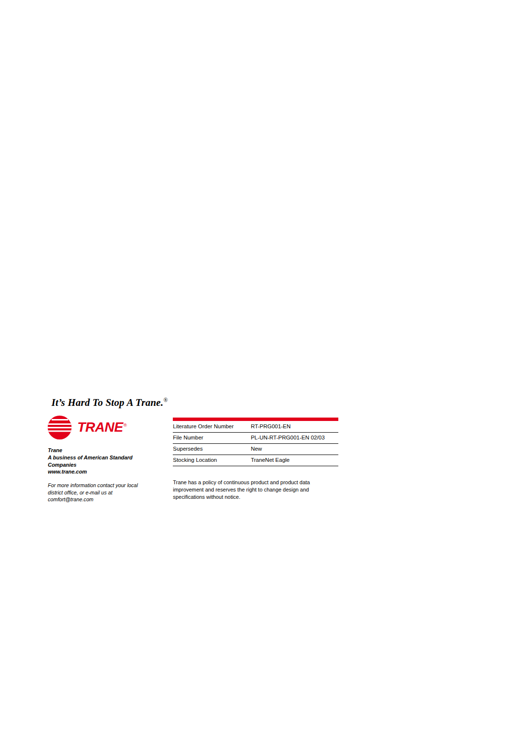It’s Hard To Stop A Trane.®
TRANE®
Trane
A business of American Standard
Companies
www.trane.com
For more information contact your local
district office, or e-mail us at
comfort@trane.com
| Literature Order Number | RT-PRG001-EN |
| File Number | PL-UN-RT-PRG001-EN 02/03 |
| Supersedes | New |
| Stocking Location | TraneNet Eagle |
Trane has a policy of continuous product and product data improvement and reserves the right to change design and specifications without notice.